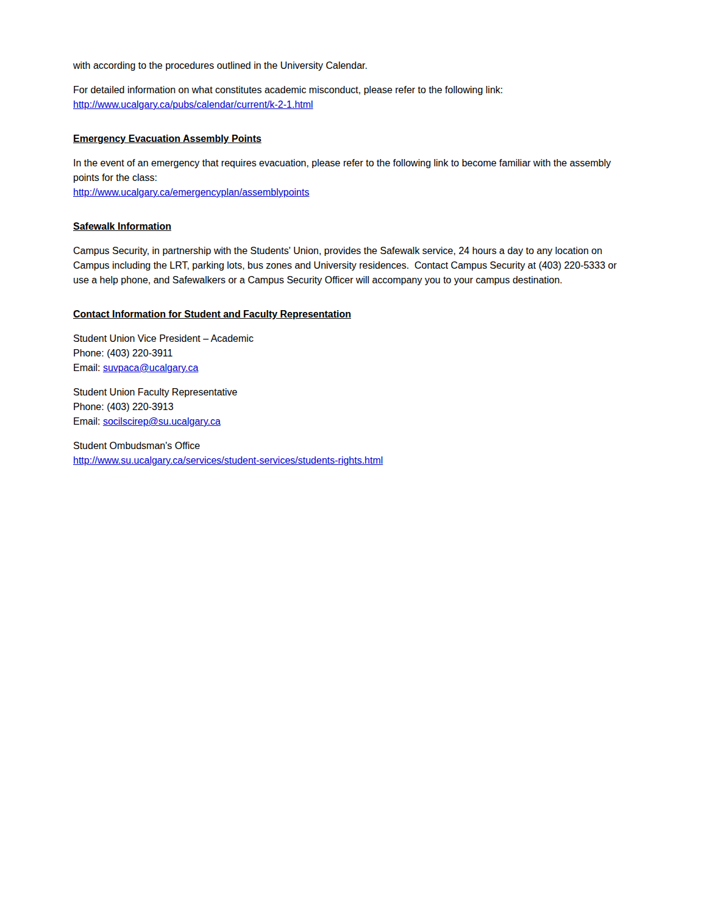with according to the procedures outlined in the University Calendar.
For detailed information on what constitutes academic misconduct, please refer to the following link:
http://www.ucalgary.ca/pubs/calendar/current/k-2-1.html
Emergency Evacuation Assembly Points
In the event of an emergency that requires evacuation, please refer to the following link to become familiar with the assembly points for the class:
http://www.ucalgary.ca/emergencyplan/assemblypoints
Safewalk Information
Campus Security, in partnership with the Students' Union, provides the Safewalk service, 24 hours a day to any location on Campus including the LRT, parking lots, bus zones and University residences. Contact Campus Security at (403) 220-5333 or use a help phone, and Safewalkers or a Campus Security Officer will accompany you to your campus destination.
Contact Information for Student and Faculty Representation
Student Union Vice President – Academic
Phone: (403) 220-3911
Email: suvpaca@ucalgary.ca
Student Union Faculty Representative
Phone: (403) 220-3913
Email: socilscirep@su.ucalgary.ca
Student Ombudsman's Office
http://www.su.ucalgary.ca/services/student-services/students-rights.html